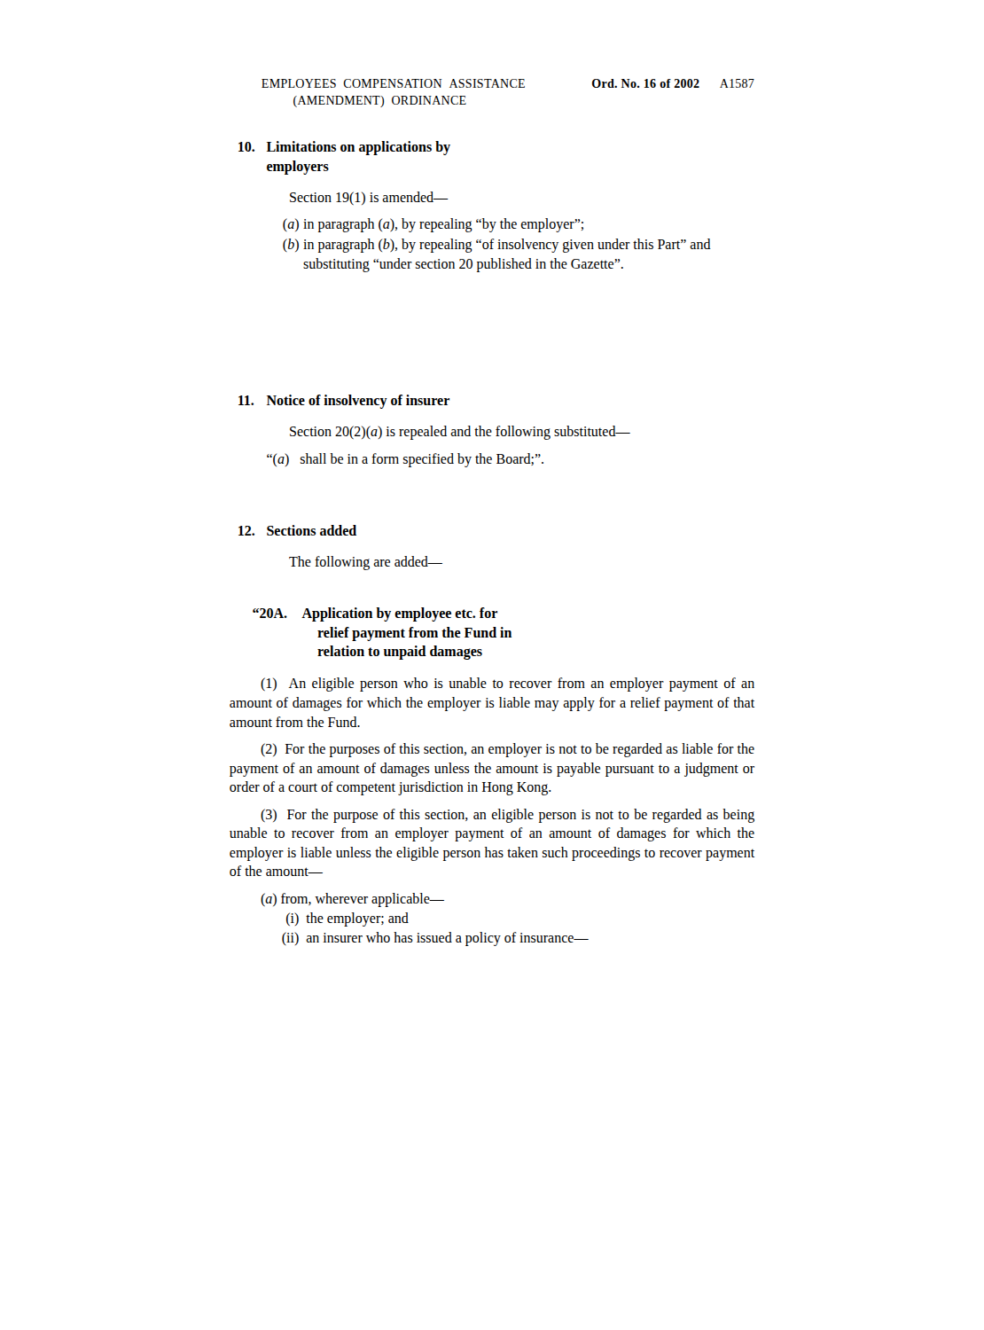EMPLOYEES COMPENSATION ASSISTANCE (AMENDMENT) ORDINANCE
Ord. No. 16 of 2002 A1587
10.
Limitations on applications byemployers
Section 19(1) is amended—
(a) in paragraph (a), by repealing “by the employer”;
(b) in paragraph (b), by repealing “of insolvency given under this Part” and substituting “under section 20 published in the Gazette”.
11.
Notice of insolvency of insurer
Section 20(2)(a) is repealed and the following substituted—
“(a) shall be in a form specified by the Board;”.
12.
Sections added
The following are added—
“20A.
Application by employee etc. for relief payment from the Fund in relation to unpaid damages
(1) An eligible person who is unable to recover from an employer payment of an amount of damages for which the employer is liable may apply for a relief payment of that amount from the Fund.
(2) For the purposes of this section, an employer is not to be regarded as liable for the payment of an amount of damages unless the amount is payable pursuant to a judgment or order of a court of competent jurisdiction in Hong Kong.
(3) For the purpose of this section, an eligible person is not to be regarded as being unable to recover from an employer payment of an amount of damages for which the employer is liable unless the eligible person has taken such proceedings to recover payment of the amount—
(a)
from, wherever applicable—
(i)
the employer; and
(ii)
an insurer who has issued a policy of insurance—